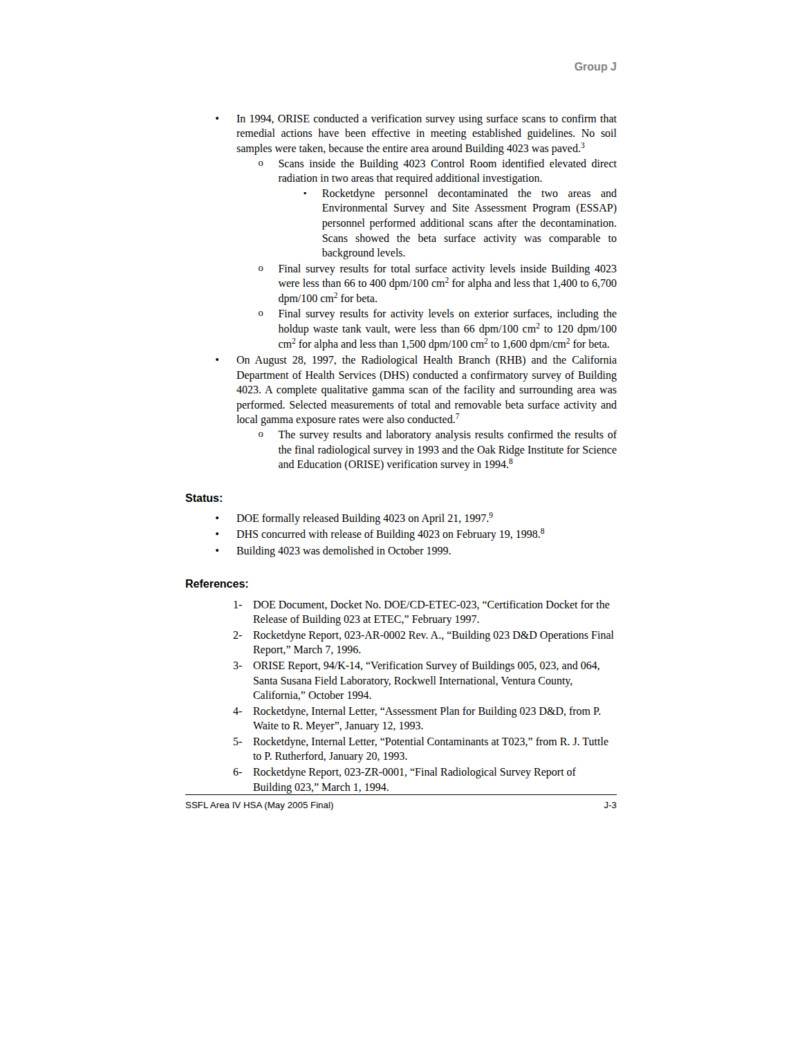Group J
In 1994, ORISE conducted a verification survey using surface scans to confirm that remedial actions have been effective in meeting established guidelines. No soil samples were taken, because the entire area around Building 4023 was paved.3
Scans inside the Building 4023 Control Room identified elevated direct radiation in two areas that required additional investigation.
Rocketdyne personnel decontaminated the two areas and Environmental Survey and Site Assessment Program (ESSAP) personnel performed additional scans after the decontamination. Scans showed the beta surface activity was comparable to background levels.
Final survey results for total surface activity levels inside Building 4023 were less than 66 to 400 dpm/100 cm2 for alpha and less that 1,400 to 6,700 dpm/100 cm2 for beta.
Final survey results for activity levels on exterior surfaces, including the holdup waste tank vault, were less than 66 dpm/100 cm2 to 120 dpm/100 cm2 for alpha and less than 1,500 dpm/100 cm2 to 1,600 dpm/cm2 for beta.
On August 28, 1997, the Radiological Health Branch (RHB) and the California Department of Health Services (DHS) conducted a confirmatory survey of Building 4023. A complete qualitative gamma scan of the facility and surrounding area was performed. Selected measurements of total and removable beta surface activity and local gamma exposure rates were also conducted.7
The survey results and laboratory analysis results confirmed the results of the final radiological survey in 1993 and the Oak Ridge Institute for Science and Education (ORISE) verification survey in 1994.8
Status:
DOE formally released Building 4023 on April 21, 1997.9
DHS concurred with release of Building 4023 on February 19, 1998.8
Building 4023 was demolished in October 1999.
References:
DOE Document, Docket No. DOE/CD-ETEC-023, “Certification Docket for the Release of Building 023 at ETEC,” February 1997.
Rocketdyne Report, 023-AR-0002 Rev. A., “Building 023 D&D Operations Final Report,” March 7, 1996.
ORISE Report, 94/K-14, “Verification Survey of Buildings 005, 023, and 064, Santa Susana Field Laboratory, Rockwell International, Ventura County, California,” October 1994.
Rocketdyne, Internal Letter, “Assessment Plan for Building 023 D&D, from P. Waite to R. Meyer”, January 12, 1993.
Rocketdyne, Internal Letter, “Potential Contaminants at T023,” from R. J. Tuttle to P. Rutherford, January 20, 1993.
Rocketdyne Report, 023-ZR-0001, “Final Radiological Survey Report of Building 023,” March 1, 1994.
SSFL Area IV HSA (May 2005 Final)
J-3